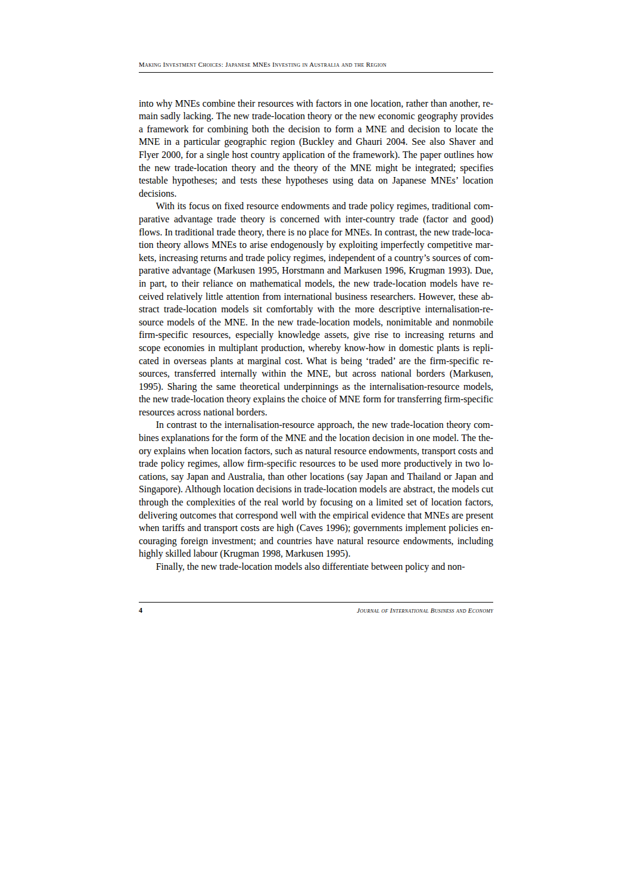Making Investment Choices: Japanese MNEs Investing in Australia and the Region
into why MNEs combine their resources with factors in one location, rather than another, remain sadly lacking. The new trade-location theory or the new economic geography provides a framework for combining both the decision to form a MNE and decision to locate the MNE in a particular geographic region (Buckley and Ghauri 2004. See also Shaver and Flyer 2000, for a single host country application of the framework). The paper outlines how the new trade-location theory and the theory of the MNE might be integrated; specifies testable hypotheses; and tests these hypotheses using data on Japanese MNEs’ location decisions.
With its focus on fixed resource endowments and trade policy regimes, traditional comparative advantage trade theory is concerned with inter-country trade (factor and good) flows. In traditional trade theory, there is no place for MNEs. In contrast, the new trade-location theory allows MNEs to arise endogenously by exploiting imperfectly competitive markets, increasing returns and trade policy regimes, independent of a country’s sources of comparative advantage (Markusen 1995, Horstmann and Markusen 1996, Krugman 1993). Due, in part, to their reliance on mathematical models, the new trade-location models have received relatively little attention from international business researchers. However, these abstract trade-location models sit comfortably with the more descriptive internalisation-resource models of the MNE. In the new trade-location models, nonimitable and nonmobile firm-specific resources, especially knowledge assets, give rise to increasing returns and scope economies in multiplant production, whereby know-how in domestic plants is replicated in overseas plants at marginal cost. What is being ‘traded’ are the firm-specific resources, transferred internally within the MNE, but across national borders (Markusen, 1995). Sharing the same theoretical underpinnings as the internalisation-resource models, the new trade-location theory explains the choice of MNE form for transferring firm-specific resources across national borders.
In contrast to the internalisation-resource approach, the new trade-location theory combines explanations for the form of the MNE and the location decision in one model. The theory explains when location factors, such as natural resource endowments, transport costs and trade policy regimes, allow firm-specific resources to be used more productively in two locations, say Japan and Australia, than other locations (say Japan and Thailand or Japan and Singapore). Although location decisions in trade-location models are abstract, the models cut through the complexities of the real world by focusing on a limited set of location factors, delivering outcomes that correspond well with the empirical evidence that MNEs are present when tariffs and transport costs are high (Caves 1996); governments implement policies encouraging foreign investment; and countries have natural resource endowments, including highly skilled labour (Krugman 1998, Markusen 1995).
Finally, the new trade-location models also differentiate between policy and non-
4 Journal of International Business and Economy